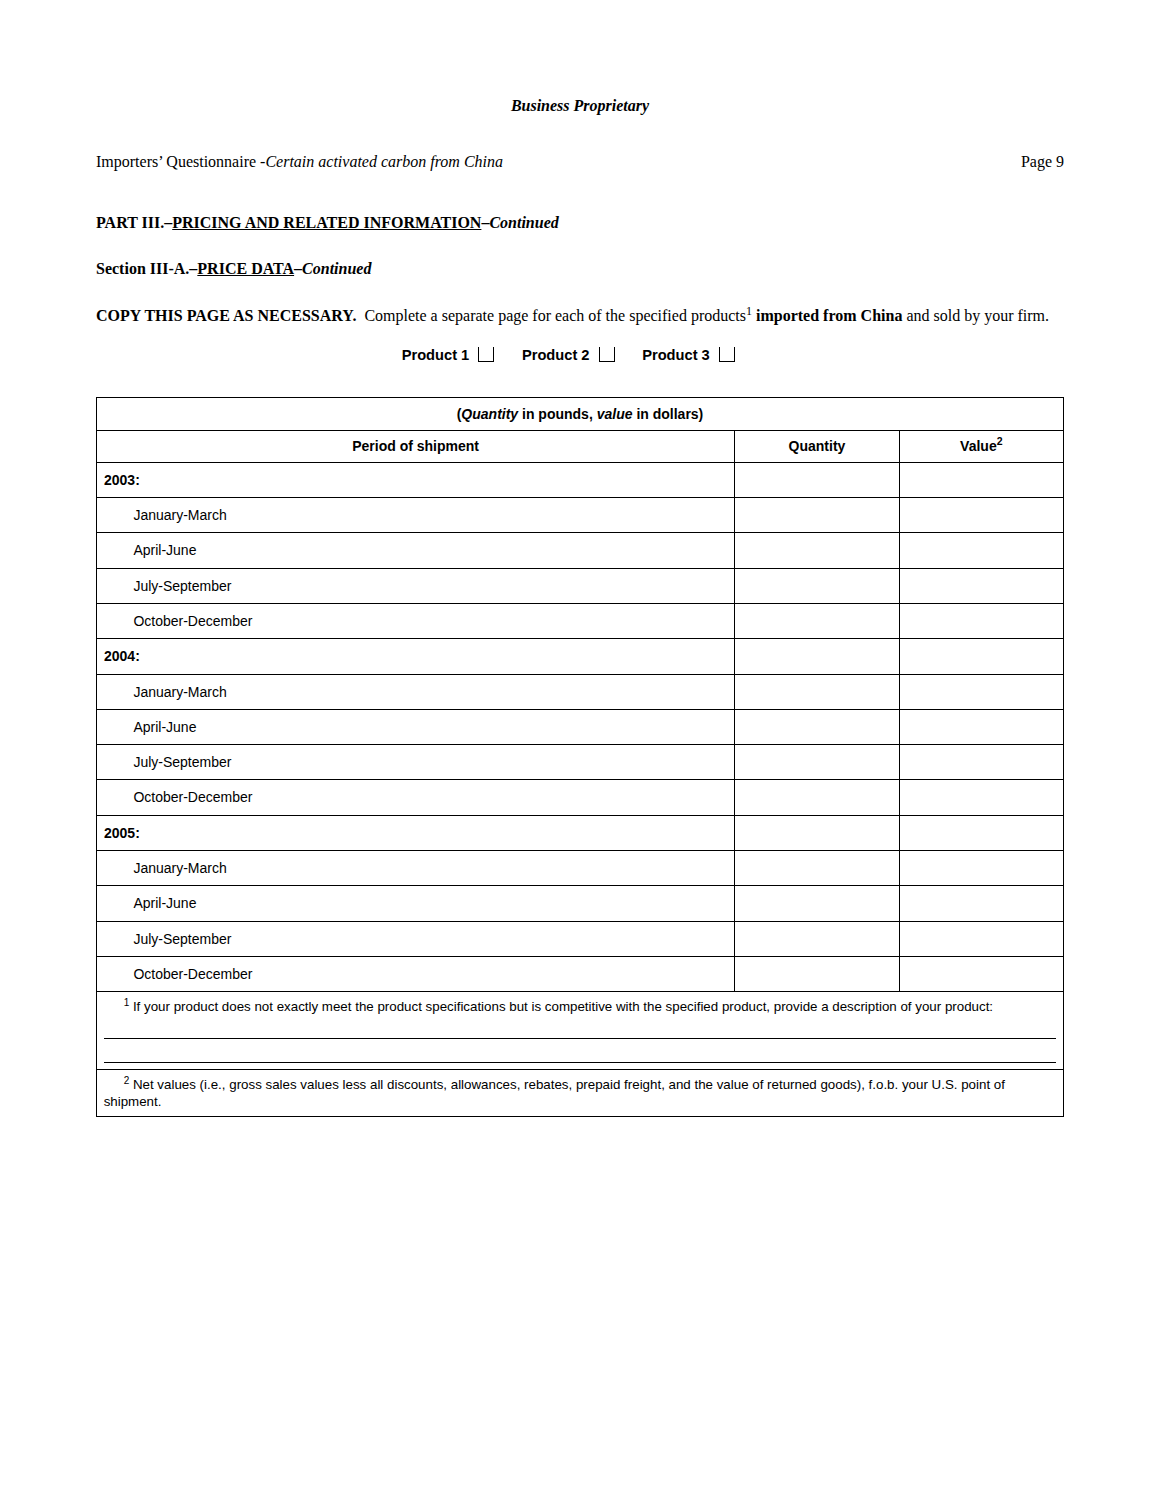Business Proprietary
Importers’ Questionnaire -Certain activated carbon from China
Page 9
PART III.–PRICING AND RELATED INFORMATION–Continued
Section III-A.–PRICE DATA–Continued
COPY THIS PAGE AS NECESSARY. Complete a separate page for each of the specified products1 imported from China and sold by your firm.
Product 1 Product 2 Product 3
| ( Quantity in pounds, value in dollars) |
| Period of shipment | Quantity | Value 2 |
| 2003: | | |
| January-March | | |
| April-June | | |
| July-September | | |
| October-December | | |
| 2004: | | |
| January-March | | |
| April-June | | |
| July-September | | |
| October-December | | |
| 2005: | | |
| January-March | | |
| April-June | | |
| July-September | | |
| October-December | | |
| 1 If your product does not exactly meet the product specifications but is competitive with the specified product, provide a description of your product: |
| 2 Net values (i.e., gross sales values less all discounts, allowances, rebates, prepaid freight, and the value of returned goods), f.o.b. your U.S. point of shipment. |